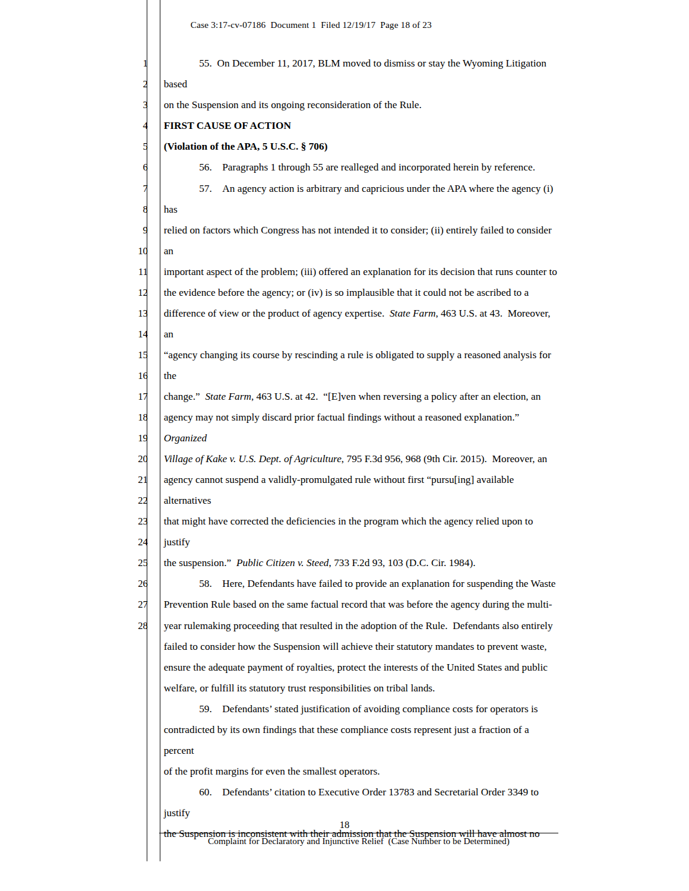Case 3:17-cv-07186 Document 1 Filed 12/19/17 Page 18 of 23
1
2
3
4
5
6
7
8
9
10
11
12
13
14
15
16
17
18
19
20
21
22
23
24
25
26
27
28
55. On December 11, 2017, BLM moved to dismiss or stay the Wyoming Litigation based
on the Suspension and its ongoing reconsideration of the Rule.
FIRST CAUSE OF ACTION
(Violation of the APA, 5 U.S.C. § 706)
56. Paragraphs 1 through 55 are realleged and incorporated herein by reference.
57. An agency action is arbitrary and capricious under the APA where the agency (i) has
relied on factors which Congress has not intended it to consider; (ii) entirely failed to consider an
important aspect of the problem; (iii) offered an explanation for its decision that runs counter to
the evidence before the agency; or (iv) is so implausible that it could not be ascribed to a
difference of view or the product of agency expertise. State Farm, 463 U.S. at 43. Moreover, an
“agency changing its course by rescinding a rule is obligated to supply a reasoned analysis for the
change.” State Farm, 463 U.S. at 42. “[E]ven when reversing a policy after an election, an
agency may not simply discard prior factual findings without a reasoned explanation.” Organized
Village of Kake v. U.S. Dept. of Agriculture, 795 F.3d 956, 968 (9th Cir. 2015). Moreover, an
agency cannot suspend a validly-promulgated rule without first “pursu[ing] available alternatives
that might have corrected the deficiencies in the program which the agency relied upon to justify
the suspension.” Public Citizen v. Steed, 733 F.2d 93, 103 (D.C. Cir. 1984).
58. Here, Defendants have failed to provide an explanation for suspending the Waste
Prevention Rule based on the same factual record that was before the agency during the multi-
year rulemaking proceeding that resulted in the adoption of the Rule. Defendants also entirely
failed to consider how the Suspension will achieve their statutory mandates to prevent waste,
ensure the adequate payment of royalties, protect the interests of the United States and public
welfare, or fulfill its statutory trust responsibilities on tribal lands.
59. Defendants’ stated justification of avoiding compliance costs for operators is
contradicted by its own findings that these compliance costs represent just a fraction of a percent
of the profit margins for even the smallest operators.
60. Defendants’ citation to Executive Order 13783 and Secretarial Order 3349 to justify
the Suspension is inconsistent with their admission that the Suspension will have almost no
18
Complaint for Declaratory and Injunctive Relief (Case Number to be Determined)